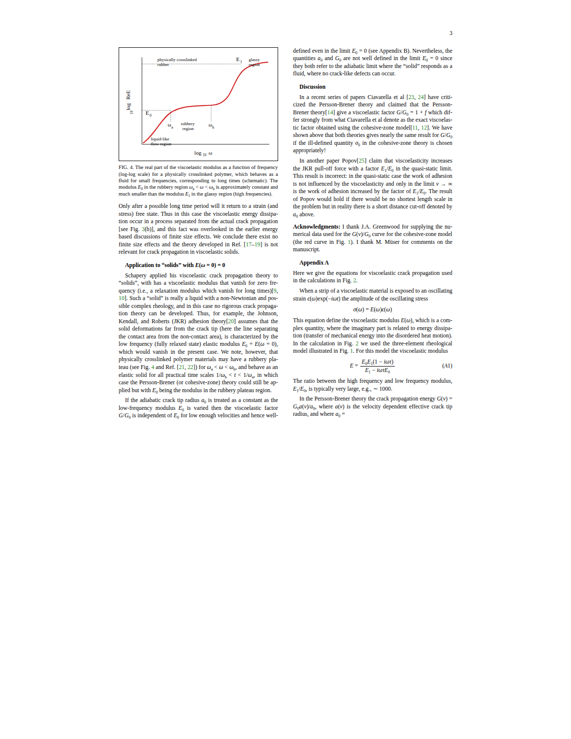3
E 0 E 1 ω a ω b rubbery region liquid-like flow region physically crosslinked rubber glassy region log 10 ReE log 10 ω
FIG. 4. The real part of the viscoelastic modulus as a function of frequency (log-log scale) for a physically crosslinked polymer, which behaves as a fluid for small frequencies, corresponding to long times (schematic). The modulus E0 in the rubbery region ωa < ω < ωb is approximately constant and much smaller than the modulus E1 in the glassy region (high frequencies).
Only after a possible long time period will it return to a strain (and stress) free state. Thus in this case the viscoelastic energy dissipation occur in a process separated from the actual crack propagation [see Fig. 3(b)], and this fact was overlooked in the earlier energy based discussions of finite size effects. We conclude there exist no finite size effects and the theory developed in Ref. [17–19] is not relevant for crack propagation in viscoelastic solids.
Application to “solids” with E(ω = 0) = 0
Schapery applied his viscoelastic crack propagation theory to “solids”, with has a viscoelastic modulus that vanish for zero frequency (i.e., a relaxation modulus which vanish for long times)[9, 10]. Such a “solid” is really a liquid with a non-Newtonian and possible complex rheology, and in this case no rigorous crack propagation theory can be developed. Thus, for example, the Johnson, Kendall, and Roberts (JKR) adhesion theory[20] assumes that the solid deformations far from the crack tip (here the line separating the contact area from the non-contact area), is characterized by the low frequency (fully relaxed state) elastic modulus E0 = E(ω = 0), which would vanish in the present case. We note, however, that physically crosslinked polymer materials may have a rubbery plateau (see Fig. 4 and Ref. [21, 22]) for ωa < ω < ωb, and behave as an elastic solid for all practical time scales 1/ωb < t < 1/ωa, in which case the Persson-Brener (or cohesive-zone) theory could still be applied but with E0 being the modulus in the rubbery plateau region.
If the adiabatic crack tip radius a0 is treated as a constant as the low-frequency modulus E0 is varied then the viscoelastic factor G/G0 is independent of E0 for low enough velocities and hence well-defined even in the limit E0 = 0 (see Appendix B). Nevertheless, the quantities a0 and G0 are not well defined in the limit E0 = 0 since they both refer to the adiabatic limit where the “solid” responds as a fluid, where no crack-like defects can occur.
Discussion
In a recent series of papers Ciavarella et al [23, 24] have criticized the Persson-Brener theory and claimed that the Persson-Brener theory[14] give a viscoelastic factor G/G0 = 1 + f which differ strongly from what Ciavarella et al denote as the exact viscoelastic factor obtained using the cohesive-zone model[11, 12]. We have shown above that both theories gives nearly the same result for G/G0 if the ill-defined quantity σ0 in the cohesive-zone theory is chosen appropriately!
In another paper Popov[25] claim that viscoelasticity increases the JKR pull-off force with a factor E1/E0 in the quasi-static limit. This result is incorrect: in the quasi-static case the work of adhesion is not influenced by the viscoelasticity and only in the limit v → ∞ is the work of adhesion increased by the factor of E1/E0. The result of Popov would hold if there would be no shortest length scale in the problem but in reality there is a short distance cut-off denoted by a0 above.
Acknowledgments: I thank J.A. Greenwood for supplying the numerical data used for the G(v)/G0 curve for the cohesive-zone model (the red curve in Fig. 1). I thank M. Müser for comments on the manuscript.
Appendix A
Here we give the equations for viscoelastic crack propagation used in the calculations in Fig. 2.
When a strip of a viscoelastic material is exposed to an oscillating strain ϵ(ω)exp(−iωt) the amplitude of the oscillating stress
σ(ω) = E(ω)ϵ(ω)
This equation define the viscoelastic modulus E(ω), which is a complex quantity, where the imaginary part is related to energy dissipation (transfer of mechanical energy into the disordered heat motion). In the calculation in Fig. 2 we used the three-element rheological model illustrated in Fig. 1. For this model the viscoelastic modulus
E = E0E1(1 − iωτ) E1 − iωτE0 (A1)
The ratio between the high frequency and low frequency modulus, E1/E0, is typically very large, e.g., ∼ 1000.
In the Persson-Brener theory the crack propagation energy G(v) = G0a(v)/a0, where a(v) is the velocity dependent effective crack tip radius, and where a0 =